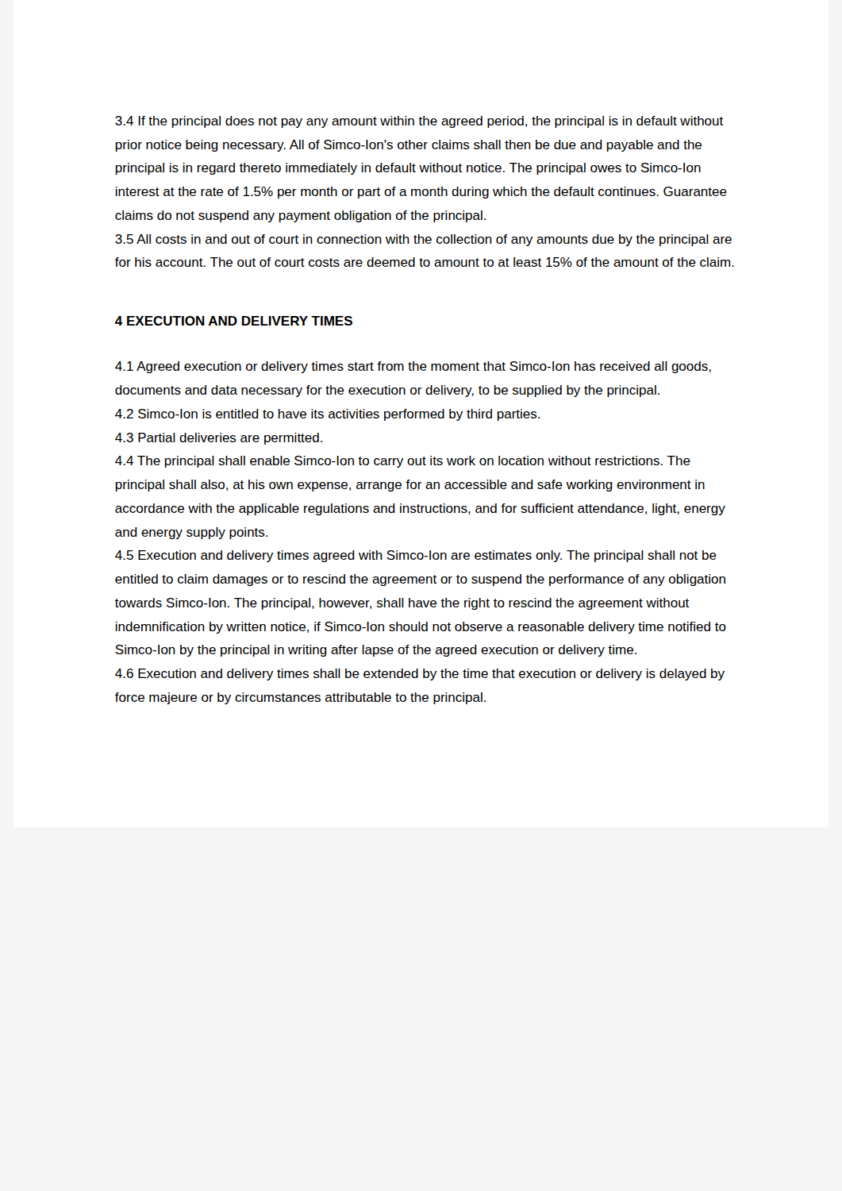3.4 If the principal does not pay any amount within the agreed period, the principal is in default without prior notice being necessary. All of Simco-Ion's other claims shall then be due and payable and the principal is in regard thereto immediately in default without notice. The principal owes to Simco-Ion interest at the rate of 1.5% per month or part of a month during which the default continues. Guarantee claims do not suspend any payment obligation of the principal.
3.5 All costs in and out of court in connection with the collection of any amounts due by the principal are for his account. The out of court costs are deemed to amount to at least 15% of the amount of the claim.
4 EXECUTION AND DELIVERY TIMES
4.1 Agreed execution or delivery times start from the moment that Simco-Ion has received all goods, documents and data necessary for the execution or delivery, to be supplied by the principal.
4.2 Simco-Ion is entitled to have its activities performed by third parties.
4.3 Partial deliveries are permitted.
4.4 The principal shall enable Simco-Ion to carry out its work on location without restrictions. The principal shall also, at his own expense, arrange for an accessible and safe working environment in accordance with the applicable regulations and instructions, and for sufficient attendance, light, energy and energy supply points.
4.5 Execution and delivery times agreed with Simco-Ion are estimates only. The principal shall not be entitled to claim damages or to rescind the agreement or to suspend the performance of any obligation towards Simco-Ion. The principal, however, shall have the right to rescind the agreement without indemnification by written notice, if Simco-Ion should not observe a reasonable delivery time notified to Simco-Ion by the principal in writing after lapse of the agreed execution or delivery time.
4.6 Execution and delivery times shall be extended by the time that execution or delivery is delayed by force majeure or by circumstances attributable to the principal.